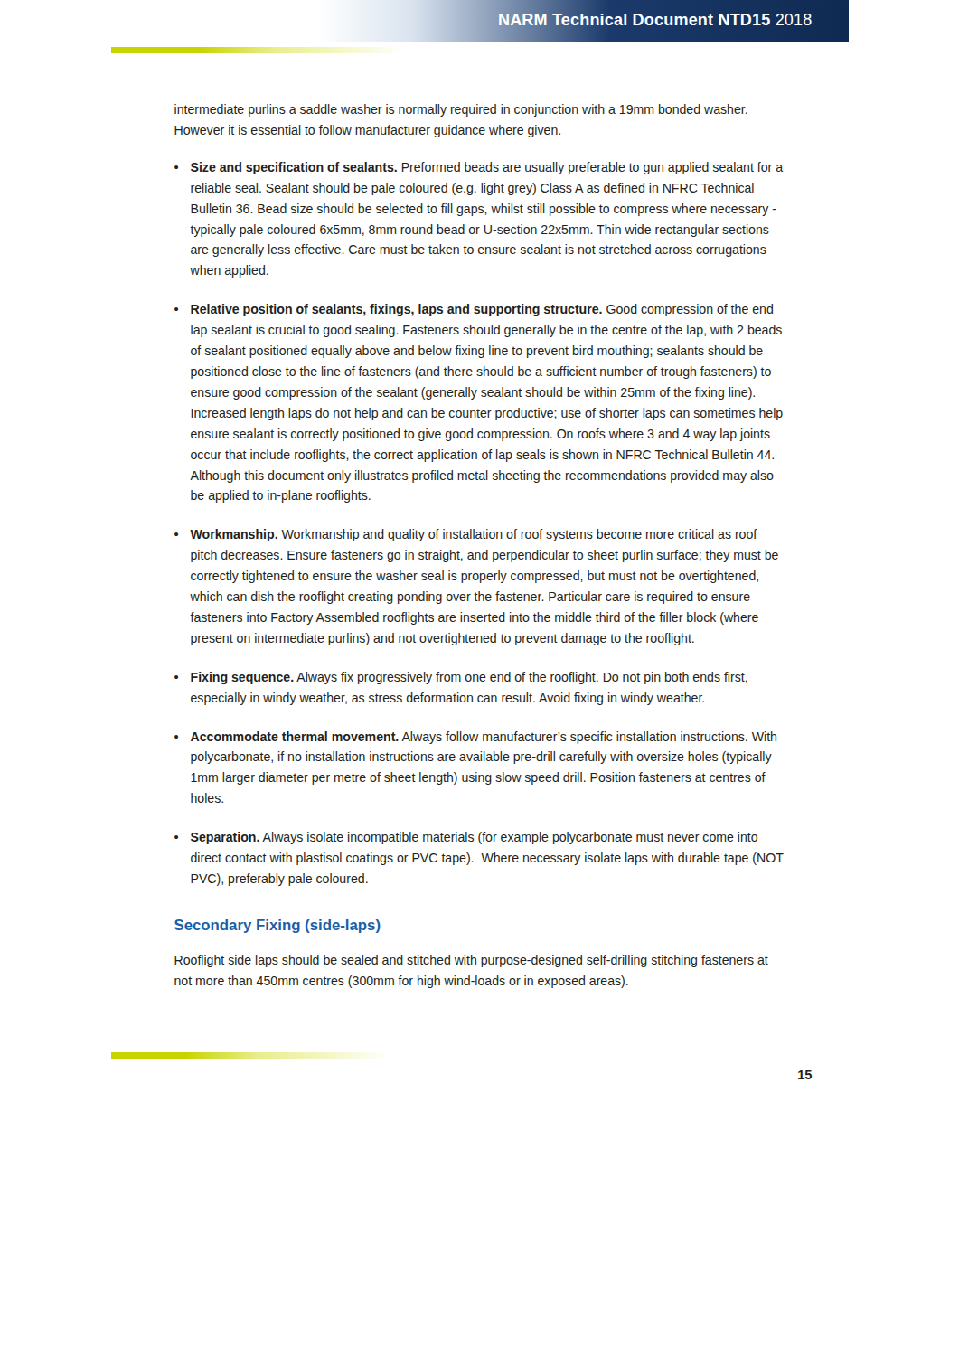NARM Technical Document NTD15 2018
intermediate purlins a saddle washer is normally required in conjunction with a 19mm bonded washer. However it is essential to follow manufacturer guidance where given.
Size and specification of sealants. Preformed beads are usually preferable to gun applied sealant for a reliable seal. Sealant should be pale coloured (e.g. light grey) Class A as defined in NFRC Technical Bulletin 36. Bead size should be selected to fill gaps, whilst still possible to compress where necessary - typically pale coloured 6x5mm, 8mm round bead or U-section 22x5mm. Thin wide rectangular sections are generally less effective. Care must be taken to ensure sealant is not stretched across corrugations when applied.
Relative position of sealants, fixings, laps and supporting structure. Good compression of the end lap sealant is crucial to good sealing. Fasteners should generally be in the centre of the lap, with 2 beads of sealant positioned equally above and below fixing line to prevent bird mouthing; sealants should be positioned close to the line of fasteners (and there should be a sufficient number of trough fasteners) to ensure good compression of the sealant (generally sealant should be within 25mm of the fixing line). Increased length laps do not help and can be counter productive; use of shorter laps can sometimes help ensure sealant is correctly positioned to give good compression. On roofs where 3 and 4 way lap joints occur that include rooflights, the correct application of lap seals is shown in NFRC Technical Bulletin 44. Although this document only illustrates profiled metal sheeting the recommendations provided may also be applied to in-plane rooflights.
Workmanship. Workmanship and quality of installation of roof systems become more critical as roof pitch decreases. Ensure fasteners go in straight, and perpendicular to sheet purlin surface; they must be correctly tightened to ensure the washer seal is properly compressed, but must not be overtightened, which can dish the rooflight creating ponding over the fastener. Particular care is required to ensure fasteners into Factory Assembled rooflights are inserted into the middle third of the filler block (where present on intermediate purlins) and not overtightened to prevent damage to the rooflight.
Fixing sequence. Always fix progressively from one end of the rooflight. Do not pin both ends first, especially in windy weather, as stress deformation can result. Avoid fixing in windy weather.
Accommodate thermal movement. Always follow manufacturer’s specific installation instructions. With polycarbonate, if no installation instructions are available pre-drill carefully with oversize holes (typically 1mm larger diameter per metre of sheet length) using slow speed drill. Position fasteners at centres of holes.
Separation. Always isolate incompatible materials (for example polycarbonate must never come into direct contact with plastisol coatings or PVC tape). Where necessary isolate laps with durable tape (NOT PVC), preferably pale coloured.
Secondary Fixing (side-laps)
Rooflight side laps should be sealed and stitched with purpose-designed self-drilling stitching fasteners at not more than 450mm centres (300mm for high wind-loads or in exposed areas).
15